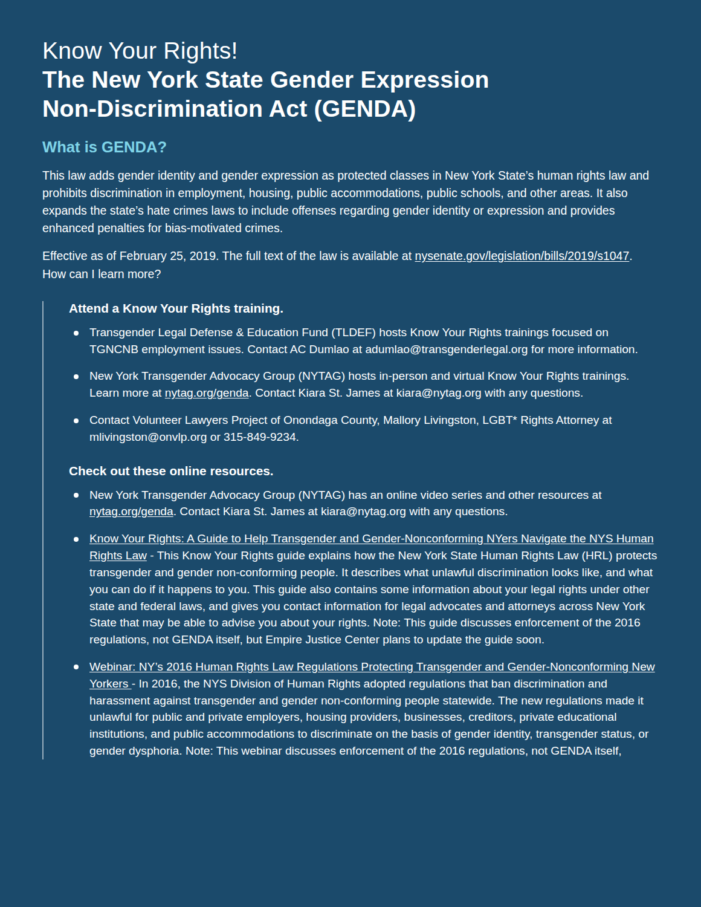Know Your Rights! The New York State Gender Expression Non-Discrimination Act (GENDA)
What is GENDA?
This law adds gender identity and gender expression as protected classes in New York State’s human rights law and prohibits discrimination in employment, housing, public accommodations, public schools, and other areas. It also expands the state’s hate crimes laws to include offenses regarding gender identity or expression and provides enhanced penalties for bias-motivated crimes.
Effective as of February 25, 2019. The full text of the law is available at nysenate.gov/legislation/bills/2019/s1047. How can I learn more?
Attend a Know Your Rights training.
Transgender Legal Defense & Education Fund (TLDEF) hosts Know Your Rights trainings focused on TGNCNB employment issues. Contact AC Dumlao at adumlao@transgenderlegal.org for more information.
New York Transgender Advocacy Group (NYTAG) hosts in-person and virtual Know Your Rights trainings. Learn more at nytag.org/genda. Contact Kiara St. James at kiara@nytag.org with any questions.
Contact Volunteer Lawyers Project of Onondaga County, Mallory Livingston, LGBT* Rights Attorney at mlivingston@onvlp.org or 315-849-9234.
Check out these online resources.
New York Transgender Advocacy Group (NYTAG) has an online video series and other resources at nytag.org/genda. Contact Kiara St. James at kiara@nytag.org with any questions.
Know Your Rights: A Guide to Help Transgender and Gender-Nonconforming NYers Navigate the NYS Human Rights Law - This Know Your Rights guide explains how the New York State Human Rights Law (HRL) protects transgender and gender non-conforming people. It describes what unlawful discrimination looks like, and what you can do if it happens to you. This guide also contains some information about your legal rights under other state and federal laws, and gives you contact information for legal advocates and attorneys across New York State that may be able to advise you about your rights. Note: This guide discusses enforcement of the 2016 regulations, not GENDA itself, but Empire Justice Center plans to update the guide soon.
Webinar: NY’s 2016 Human Rights Law Regulations Protecting Transgender and Gender-Nonconforming New Yorkers - In 2016, the NYS Division of Human Rights adopted regulations that ban discrimination and harassment against transgender and gender non-conforming people statewide. The new regulations made it unlawful for public and private employers, housing providers, businesses, creditors, private educational institutions, and public accommodations to discriminate on the basis of gender identity, transgender status, or gender dysphoria. Note: This webinar discusses enforcement of the 2016 regulations, not GENDA itself,